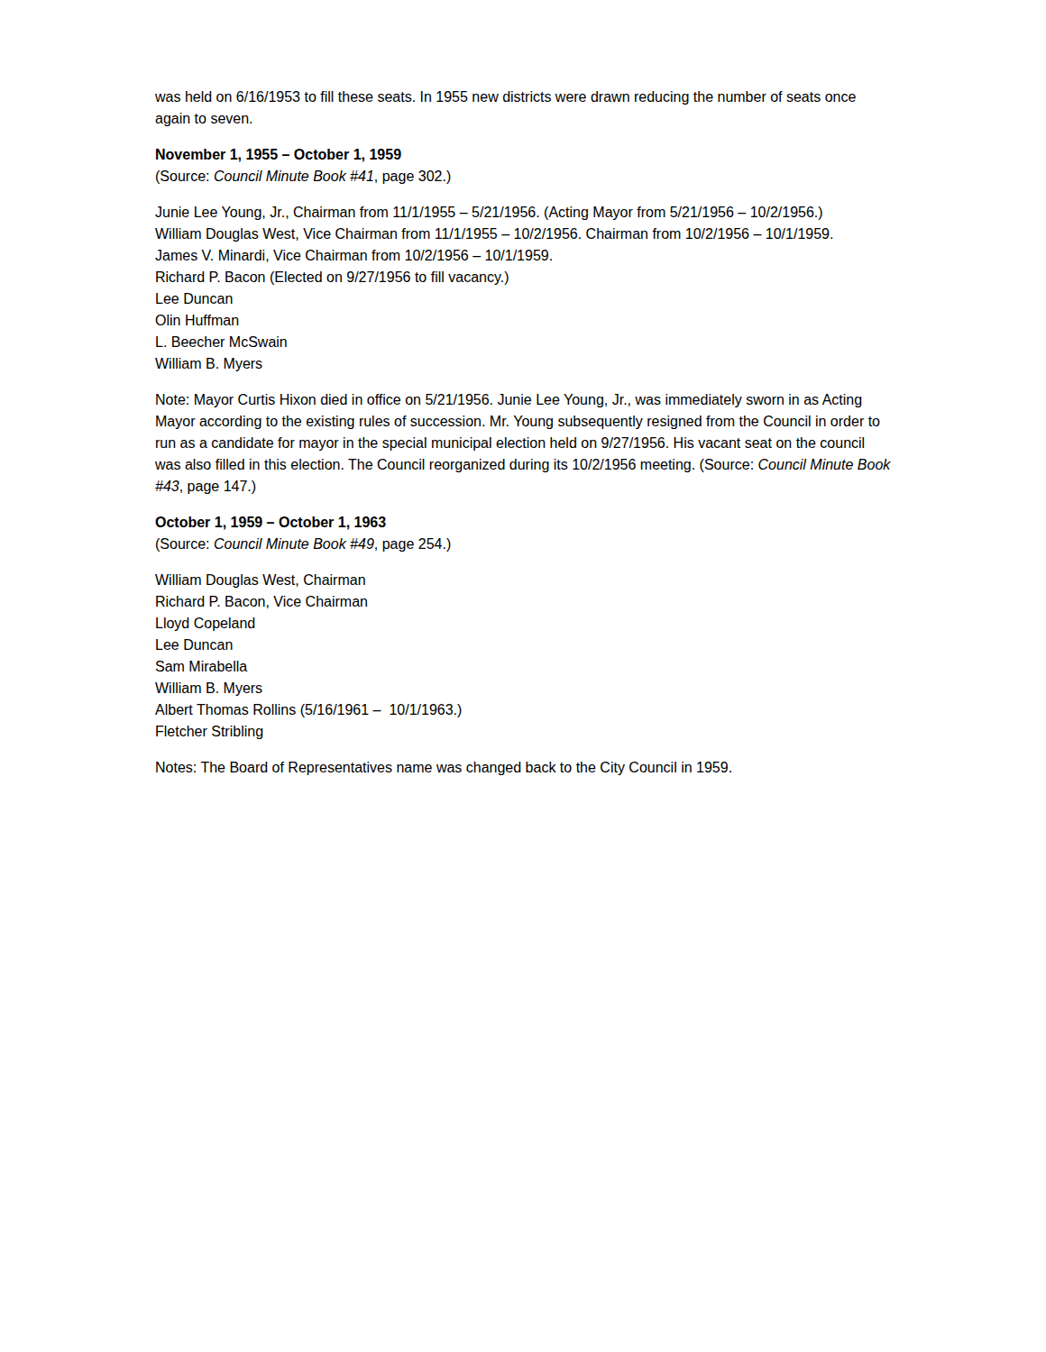was held on 6/16/1953 to fill these seats. In 1955 new districts were drawn reducing the number of seats once again to seven.
November 1, 1955 – October 1, 1959
(Source: Council Minute Book #41, page 302.)
Junie Lee Young, Jr., Chairman from 11/1/1955 – 5/21/1956. (Acting Mayor from 5/21/1956 – 10/2/1956.) William Douglas West, Vice Chairman from 11/1/1955 – 10/2/1956. Chairman from 10/2/1956 – 10/1/1959. James V. Minardi, Vice Chairman from 10/2/1956 – 10/1/1959. Richard P. Bacon (Elected on 9/27/1956 to fill vacancy.) Lee Duncan Olin Huffman L. Beecher McSwain William B. Myers
Note: Mayor Curtis Hixon died in office on 5/21/1956. Junie Lee Young, Jr., was immediately sworn in as Acting Mayor according to the existing rules of succession. Mr. Young subsequently resigned from the Council in order to run as a candidate for mayor in the special municipal election held on 9/27/1956. His vacant seat on the council was also filled in this election. The Council reorganized during its 10/2/1956 meeting. (Source: Council Minute Book #43, page 147.)
October 1, 1959 – October 1, 1963
(Source: Council Minute Book #49, page 254.)
William Douglas West, Chairman Richard P. Bacon, Vice Chairman Lloyd Copeland Lee Duncan Sam Mirabella William B. Myers Albert Thomas Rollins (5/16/1961 – 10/1/1963.) Fletcher Stribling
Notes: The Board of Representatives name was changed back to the City Council in 1959.